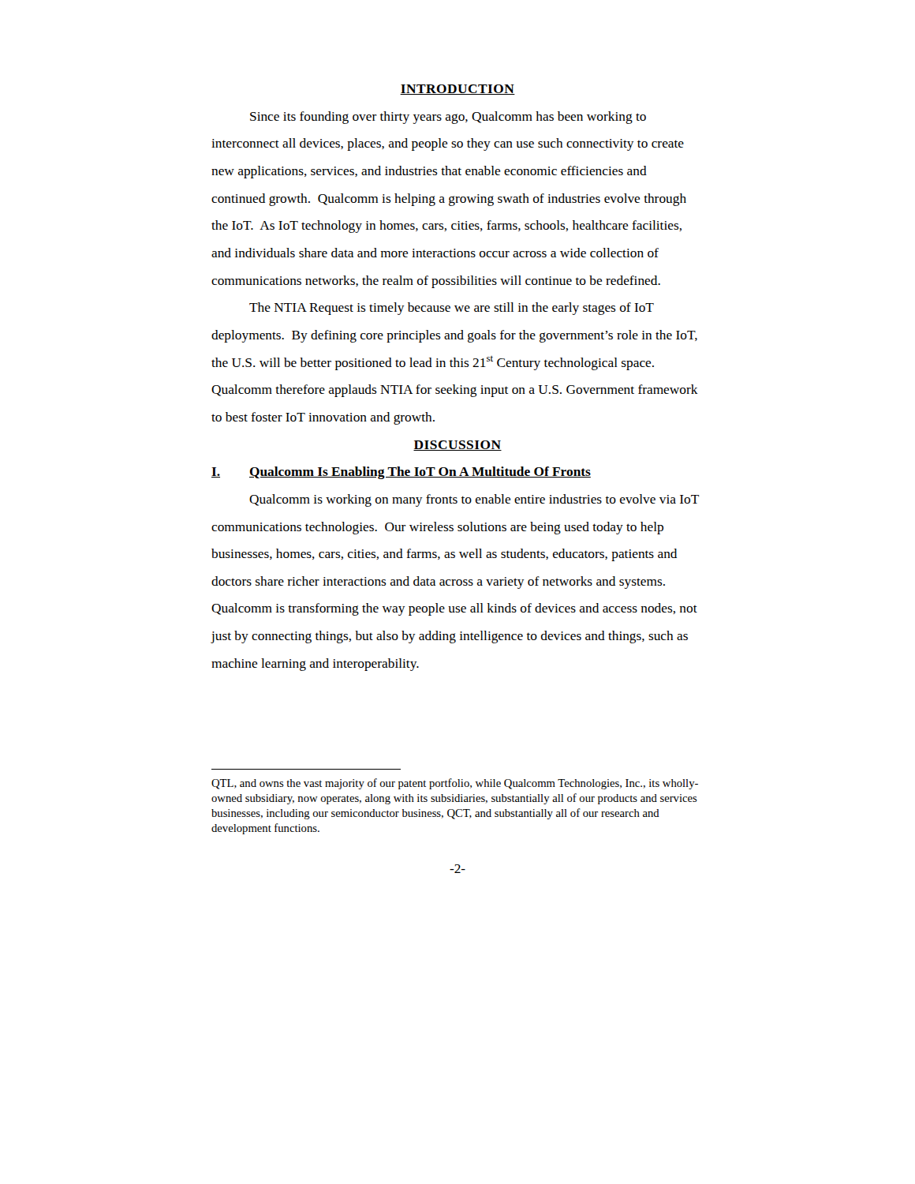INTRODUCTION
Since its founding over thirty years ago, Qualcomm has been working to interconnect all devices, places, and people so they can use such connectivity to create new applications, services, and industries that enable economic efficiencies and continued growth. Qualcomm is helping a growing swath of industries evolve through the IoT. As IoT technology in homes, cars, cities, farms, schools, healthcare facilities, and individuals share data and more interactions occur across a wide collection of communications networks, the realm of possibilities will continue to be redefined.
The NTIA Request is timely because we are still in the early stages of IoT deployments. By defining core principles and goals for the government’s role in the IoT, the U.S. will be better positioned to lead in this 21st Century technological space. Qualcomm therefore applauds NTIA for seeking input on a U.S. Government framework to best foster IoT innovation and growth.
DISCUSSION
I. Qualcomm Is Enabling The IoT On A Multitude Of Fronts
Qualcomm is working on many fronts to enable entire industries to evolve via IoT communications technologies. Our wireless solutions are being used today to help businesses, homes, cars, cities, and farms, as well as students, educators, patients and doctors share richer interactions and data across a variety of networks and systems. Qualcomm is transforming the way people use all kinds of devices and access nodes, not just by connecting things, but also by adding intelligence to devices and things, such as machine learning and interoperability.
QTL, and owns the vast majority of our patent portfolio, while Qualcomm Technologies, Inc., its wholly-owned subsidiary, now operates, along with its subsidiaries, substantially all of our products and services businesses, including our semiconductor business, QCT, and substantially all of our research and development functions.
-2-